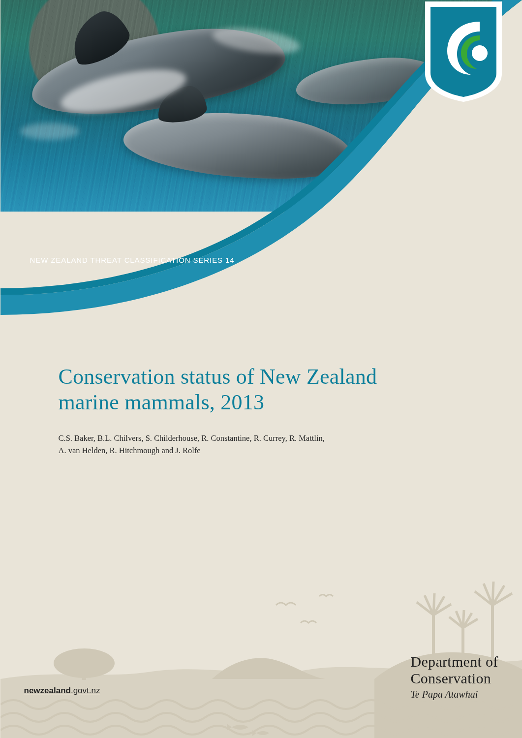New Zealand Threat Classification Series 14
Conservation status of New Zealand
marine mammals, 2013
C.S. Baker, B.L. Chilvers, S. Childerhouse, R. Constantine, R. Currey, R. Mattlin,
A. van Helden, R. Hitchmough and J. Rolfe
newzealand.govt.nz
Department of
Conservation
Te Papa Atawhai